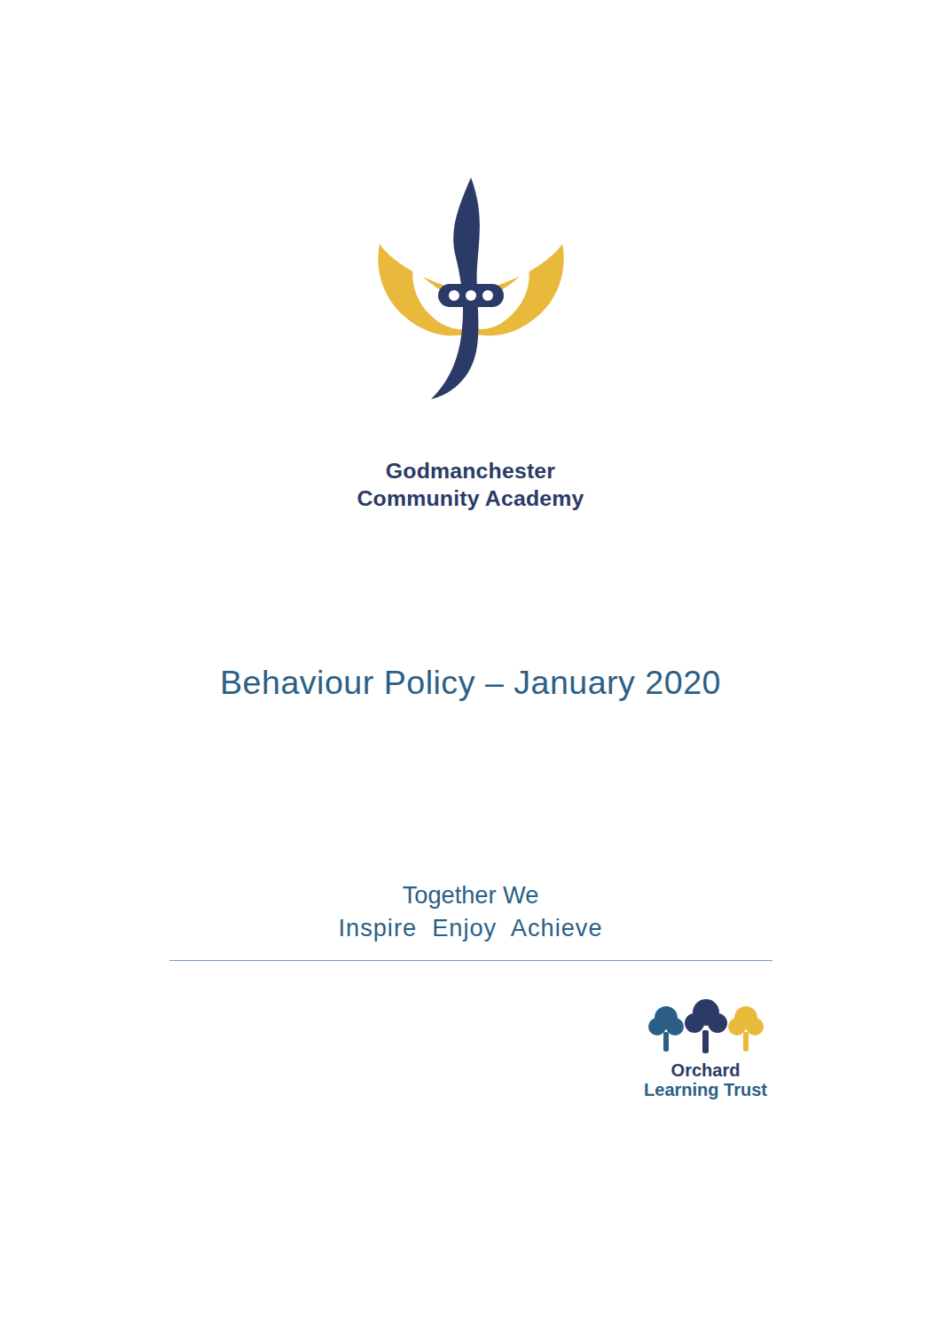Godmanchester
Community Academy
Behaviour Policy – January 2020
Together We
Inspire Enjoy Achieve
Orchard
Learning Trust